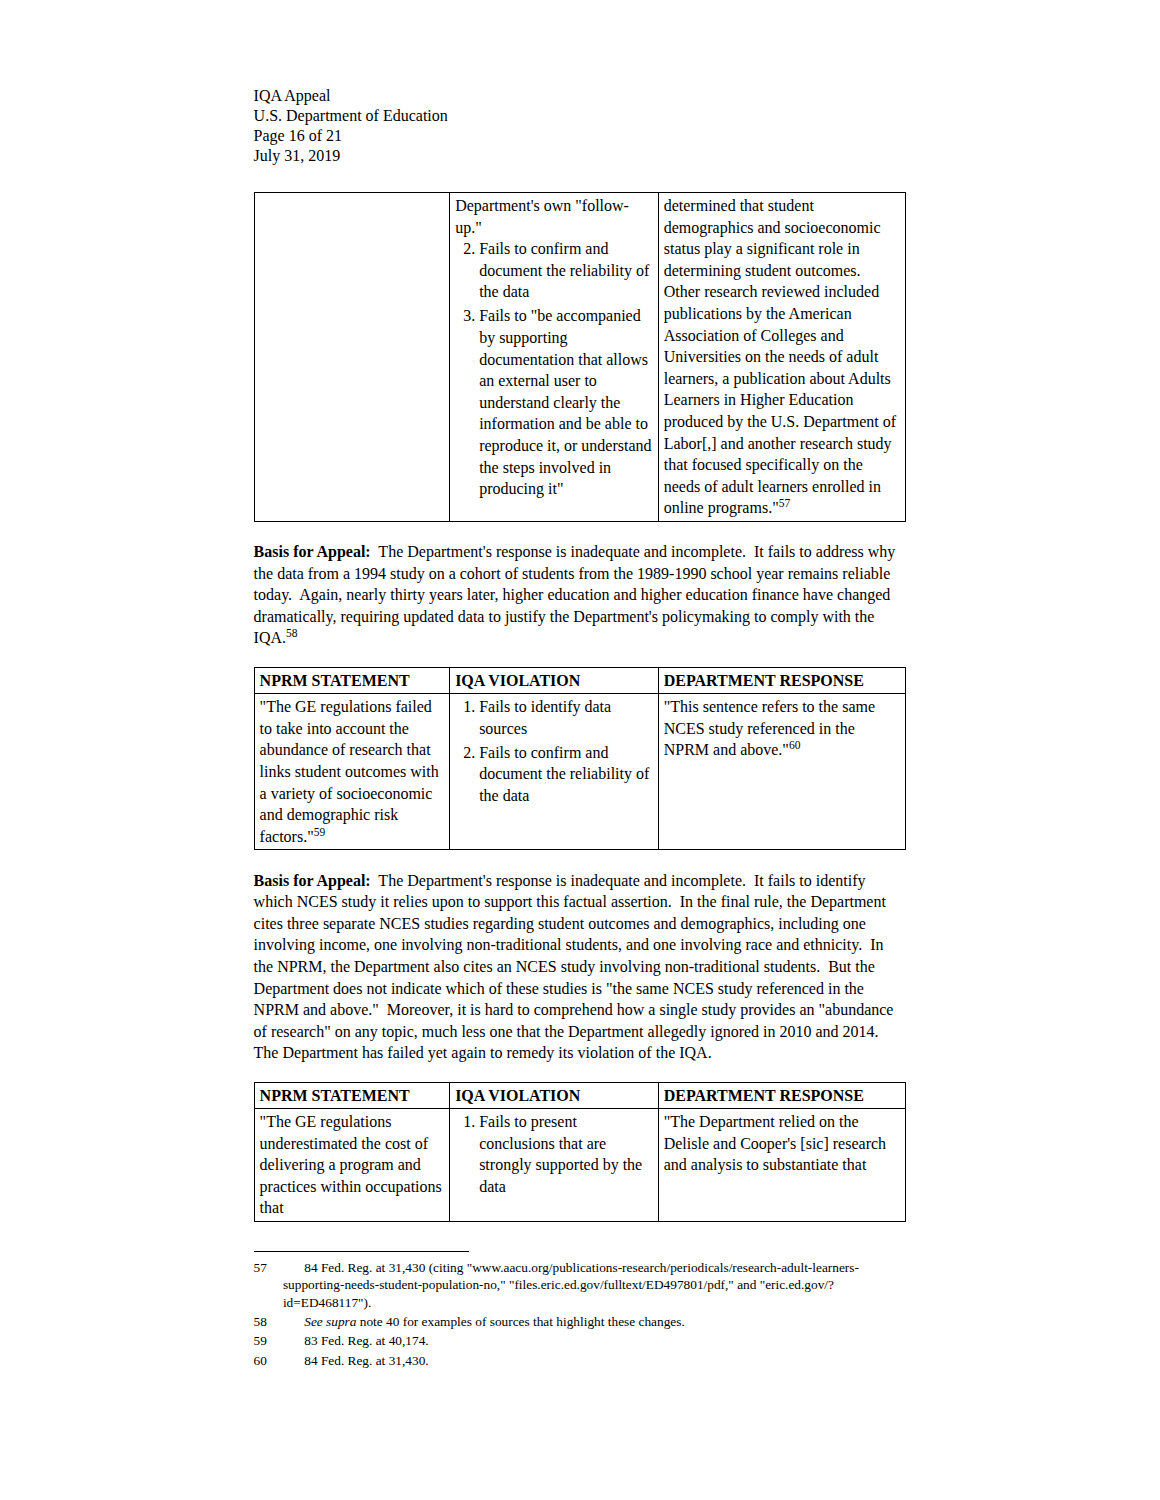IQA Appeal
U.S. Department of Education
Page 16 of 21
July 31, 2019
| | Department's own "follow-up." Fails to confirm and document the reliability of the data Fails to "be accompanied by supporting documentation that allows an external user to understand clearly the information and be able to reproduce it, or understand the steps involved in producing it" | determined that student demographics and socioeconomic status play a significant role in determining student outcomes. Other research reviewed included publications by the American Association of Colleges and Universities on the needs of adult learners, a publication about Adults Learners in Higher Education produced by the U.S. Department of Labor[,] and another research study that focused specifically on the needs of adult learners enrolled in online programs." 57 |
Basis for Appeal: The Department's response is inadequate and incomplete. It fails to address why the data from a 1994 study on a cohort of students from the 1989-1990 school year remains reliable today. Again, nearly thirty years later, higher education and higher education finance have changed dramatically, requiring updated data to justify the Department's policymaking to comply with the IQA.58
| NPRM STATEMENT | IQA VIOLATION | DEPARTMENT RESPONSE |
| --- | --- | --- |
| "The GE regulations failed to take into account the abundance of research that links student outcomes with a variety of socioeconomic and demographic risk factors." 59 | Fails to identify data sources Fails to confirm and document the reliability of the data | "This sentence refers to the same NCES study referenced in the NPRM and above." 60 |
Basis for Appeal: The Department's response is inadequate and incomplete. It fails to identify which NCES study it relies upon to support this factual assertion. In the final rule, the Department cites three separate NCES studies regarding student outcomes and demographics, including one involving income, one involving non-traditional students, and one involving race and ethnicity. In the NPRM, the Department also cites an NCES study involving non-traditional students. But the Department does not indicate which of these studies is "the same NCES study referenced in the NPRM and above." Moreover, it is hard to comprehend how a single study provides an "abundance of research" on any topic, much less one that the Department allegedly ignored in 2010 and 2014. The Department has failed yet again to remedy its violation of the IQA.
| NPRM STATEMENT | IQA VIOLATION | DEPARTMENT RESPONSE |
| --- | --- | --- |
| "The GE regulations underestimated the cost of delivering a program and practices within occupations that | Fails to present conclusions that are strongly supported by the data | "The Department relied on the Delisle and Cooper's [sic] research and analysis to substantiate that |
57 84 Fed. Reg. at 31,430 (citing "www.aacu.org/publications-research/periodicals/research-adult-learners-supporting-needs-student-population-no," "files.eric.ed.gov/fulltext/ED497801/pdf," and "eric.ed.gov/?id=ED468117").
58 See supra note 40 for examples of sources that highlight these changes.
59 83 Fed. Reg. at 40,174.
60 84 Fed. Reg. at 31,430.